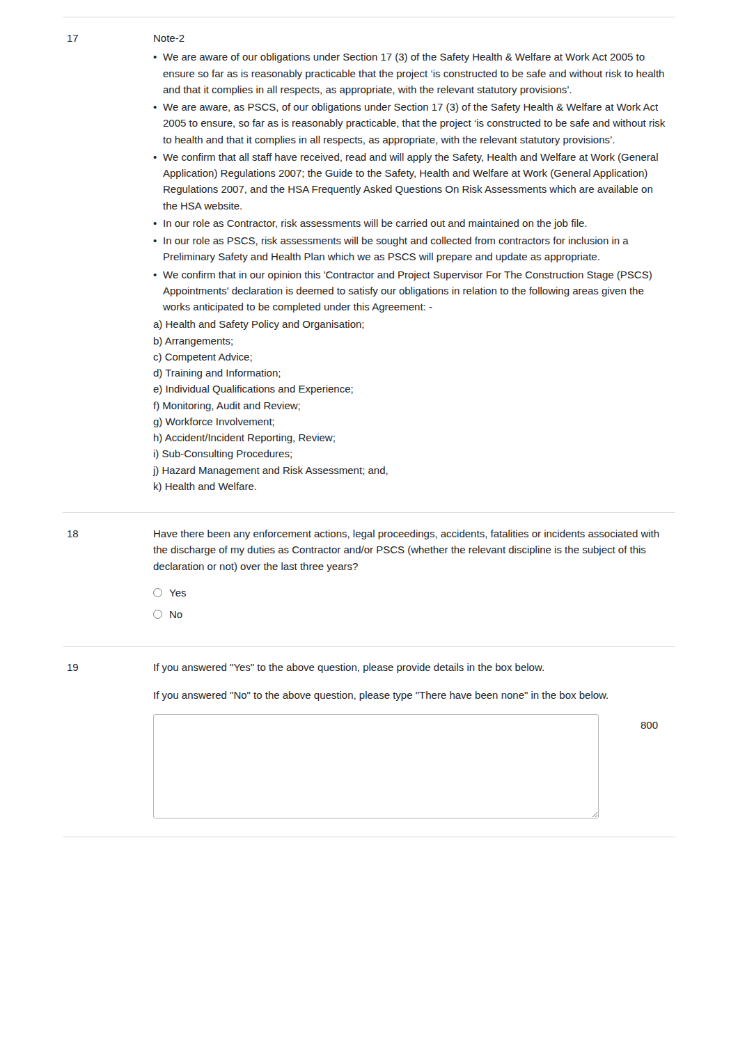17
Note-2
We are aware of our obligations under Section 17 (3) of the Safety Health & Welfare at Work Act 2005 to ensure so far as is reasonably practicable that the project ‘is constructed to be safe and without risk to health and that it complies in all respects, as appropriate, with the relevant statutory provisions’.
We are aware, as PSCS, of our obligations under Section 17 (3) of the Safety Health & Welfare at Work Act 2005 to ensure, so far as is reasonably practicable, that the project ‘is constructed to be safe and without risk to health and that it complies in all respects, as appropriate, with the relevant statutory provisions’.
We confirm that all staff have received, read and will apply the Safety, Health and Welfare at Work (General Application) Regulations 2007; the Guide to the Safety, Health and Welfare at Work (General Application) Regulations 2007, and the HSA Frequently Asked Questions On Risk Assessments which are available on the HSA website.
In our role as Contractor, risk assessments will be carried out and maintained on the job file.
In our role as PSCS, risk assessments will be sought and collected from contractors for inclusion in a Preliminary Safety and Health Plan which we as PSCS will prepare and update as appropriate.
We confirm that in our opinion this 'Contractor and Project Supervisor For The Construction Stage (PSCS) Appointments' declaration is deemed to satisfy our obligations in relation to the following areas given the works anticipated to be completed under this Agreement: -
a) Health and Safety Policy and Organisation;
b) Arrangements;
c) Competent Advice;
d) Training and Information;
e) Individual Qualifications and Experience;
f) Monitoring, Audit and Review;
g) Workforce Involvement;
h) Accident/Incident Reporting, Review;
i) Sub-Consulting Procedures;
j) Hazard Management and Risk Assessment; and,
k) Health and Welfare.
18
Have there been any enforcement actions, legal proceedings, accidents, fatalities or incidents associated with the discharge of my duties as Contractor and/or PSCS (whether the relevant discipline is the subject of this declaration or not) over the last three years?
Yes
No
19
If you answered "Yes" to the above question, please provide details in the box below.
If you answered "No" to the above question, please type "There have been none" in the box below.
800